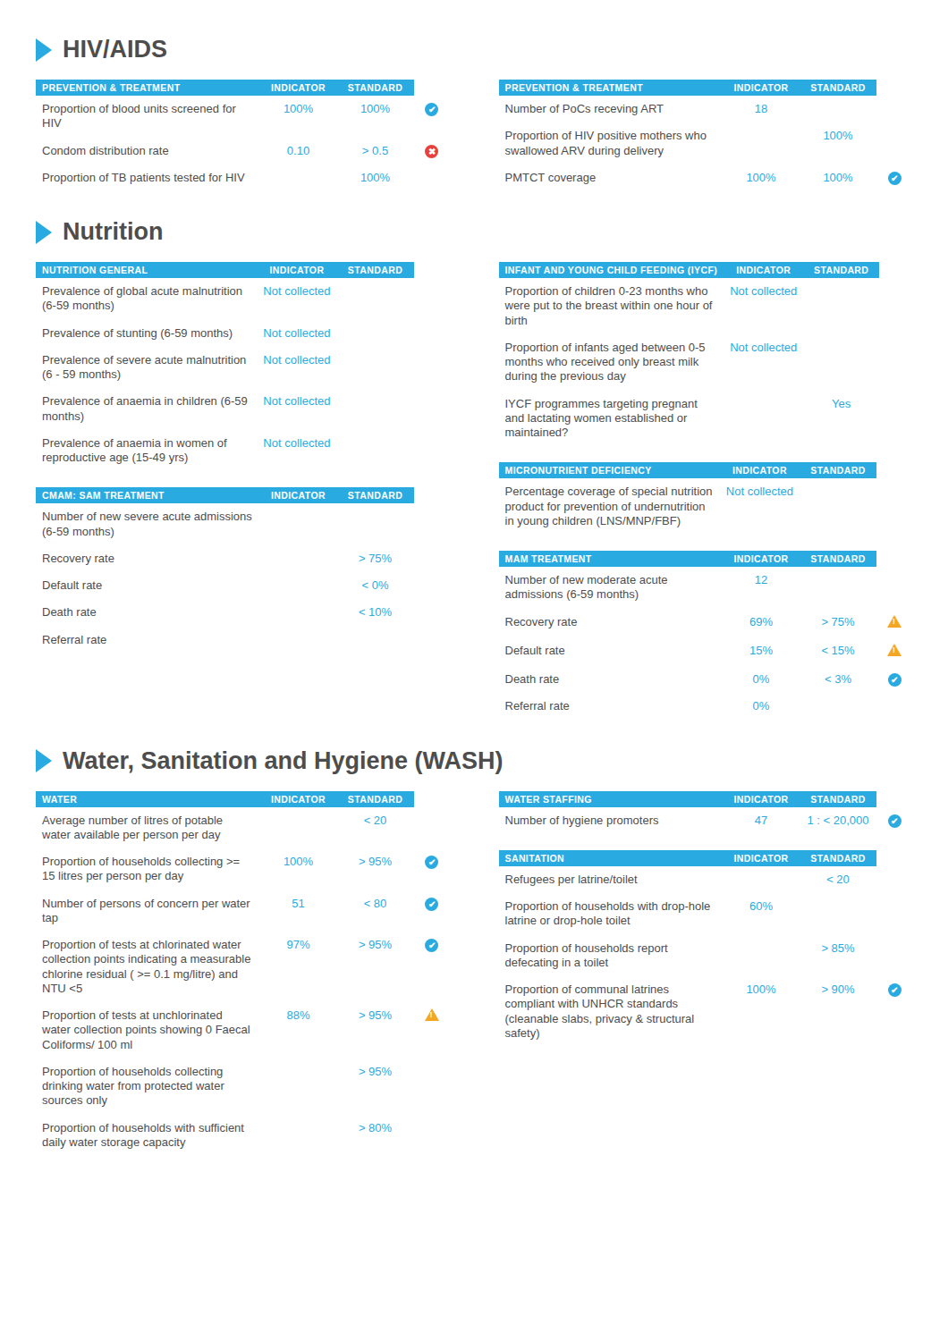HIV/AIDS
| PREVENTION & TREATMENT | INDICATOR | STANDARD | |
| --- | --- | --- | --- |
| Proportion of blood units screened for HIV | 100% | 100% | ✔ |
| Condom distribution rate | 0.10 | > 0.5 | ✖ |
| Proportion of TB patients tested for HIV | | 100% | |
| PREVENTION & TREATMENT | INDICATOR | STANDARD | |
| --- | --- | --- | --- |
| Number of PoCs receving ART | 18 | | |
| Proportion of HIV positive mothers who swallowed ARV during delivery | | 100% | |
| PMTCT coverage | 100% | 100% | ✔ |
Nutrition
| NUTRITION GENERAL | INDICATOR | STANDARD | |
| --- | --- | --- | --- |
| Prevalence of global acute malnutrition (6-59 months) | Not collected | | |
| Prevalence of stunting (6-59 months) | Not collected | | |
| Prevalence of severe acute malnutrition (6 - 59 months) | Not collected | | |
| Prevalence of anaemia in children (6-59 months) | Not collected | | |
| Prevalence of anaemia in women of reproductive age (15-49 yrs) | Not collected | | |
| CMAM: SAM TREATMENT | INDICATOR | STANDARD | |
| --- | --- | --- | --- |
| Number of new severe acute admissions (6-59 months) | | | |
| Recovery rate | | > 75% | |
| Default rate | | < 0% | |
| Death rate | | < 10% | |
| Referral rate | | | |
| INFANT AND YOUNG CHILD FEEDING (IYCF) | INDICATOR | STANDARD | |
| --- | --- | --- | --- |
| Proportion of children 0-23 months who were put to the breast within one hour of birth | Not collected | | |
| Proportion of infants aged between 0-5 months who received only breast milk during the previous day | Not collected | | |
| IYCF programmes targeting pregnant and lactating women established or maintained? | | Yes | |
| MICRONUTRIENT DEFICIENCY | INDICATOR | STANDARD | |
| --- | --- | --- | --- |
| Percentage coverage of special nutrition product for prevention of undernutrition in young children (LNS/MNP/FBF) | Not collected | | |
| MAM TREATMENT | INDICATOR | STANDARD | |
| --- | --- | --- | --- |
| Number of new moderate acute admissions (6-59 months) | 12 | | |
| Recovery rate | 69% | > 75% | |
| Default rate | 15% | < 15% | |
| Death rate | 0% | < 3% | ✔ |
| Referral rate | 0% | | |
Water, Sanitation and Hygiene (WASH)
| WATER | INDICATOR | STANDARD | |
| --- | --- | --- | --- |
| Average number of litres of potable water available per person per day | | < 20 | |
| Proportion of households collecting >= 15 litres per person per day | 100% | > 95% | ✔ |
| Number of persons of concern per water tap | 51 | < 80 | ✔ |
| Proportion of tests at chlorinated water collection points indicating a measurable chlorine residual ( >= 0.1 mg/litre) and NTU <5 | 97% | > 95% | ✔ |
| Proportion of tests at unchlorinated water collection points showing 0 Faecal Coliforms/ 100 ml | 88% | > 95% | |
| Proportion of households collecting drinking water from protected water sources only | | > 95% | |
| Proportion of households with sufficient daily water storage capacity | | > 80% | |
| WATER STAFFING | INDICATOR | STANDARD | |
| --- | --- | --- | --- |
| Number of hygiene promoters | 47 | 1 : < 20,000 | ✔ |
| SANITATION | INDICATOR | STANDARD | |
| --- | --- | --- | --- |
| Refugees per latrine/toilet | | < 20 | |
| Proportion of households with drop-hole latrine or drop-hole toilet | 60% | | |
| Proportion of households report defecating in a toilet | | > 85% | |
| Proportion of communal latrines compliant with UNHCR standards (cleanable slabs, privacy & structural safety) | 100% | > 90% | ✔ |